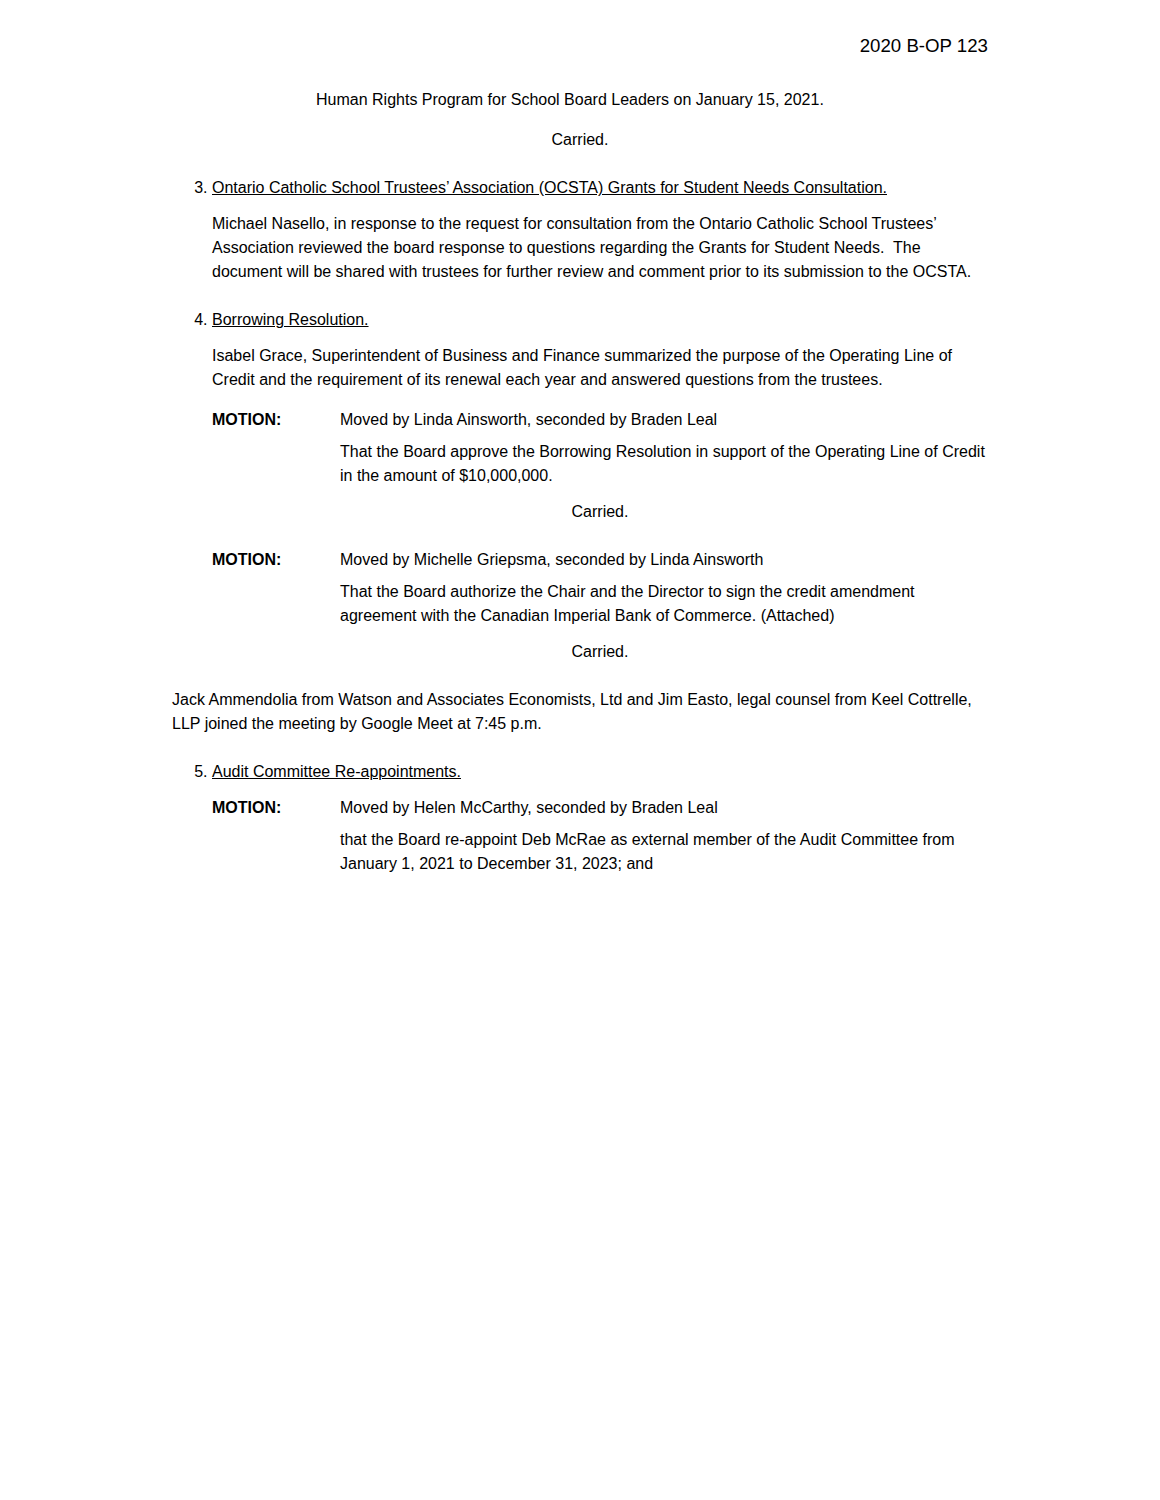2020 B-OP 123
Human Rights Program for School Board Leaders on January 15, 2021.
Carried.
Ontario Catholic School Trustees’ Association (OCSTA) Grants for Student Needs Consultation.
Michael Nasello, in response to the request for consultation from the Ontario Catholic School Trustees’ Association reviewed the board response to questions regarding the Grants for Student Needs. The document will be shared with trustees for further review and comment prior to its submission to the OCSTA.
Borrowing Resolution.
Isabel Grace, Superintendent of Business and Finance summarized the purpose of the Operating Line of Credit and the requirement of its renewal each year and answered questions from the trustees.
MOTION:
Moved by Linda Ainsworth, seconded by Braden Leal
That the Board approve the Borrowing Resolution in support of the Operating Line of Credit in the amount of $10,000,000.
Carried.
MOTION:
Moved by Michelle Griepsma, seconded by Linda Ainsworth
That the Board authorize the Chair and the Director to sign the credit amendment agreement with the Canadian Imperial Bank of Commerce. (Attached)
Carried.
Jack Ammendolia from Watson and Associates Economists, Ltd and Jim Easto, legal counsel from Keel Cottrelle, LLP joined the meeting by Google Meet at 7:45 p.m.
Audit Committee Re-appointments.
MOTION:
Moved by Helen McCarthy, seconded by Braden Leal
that the Board re-appoint Deb McRae as external member of the Audit Committee from January 1, 2021 to December 31, 2023; and